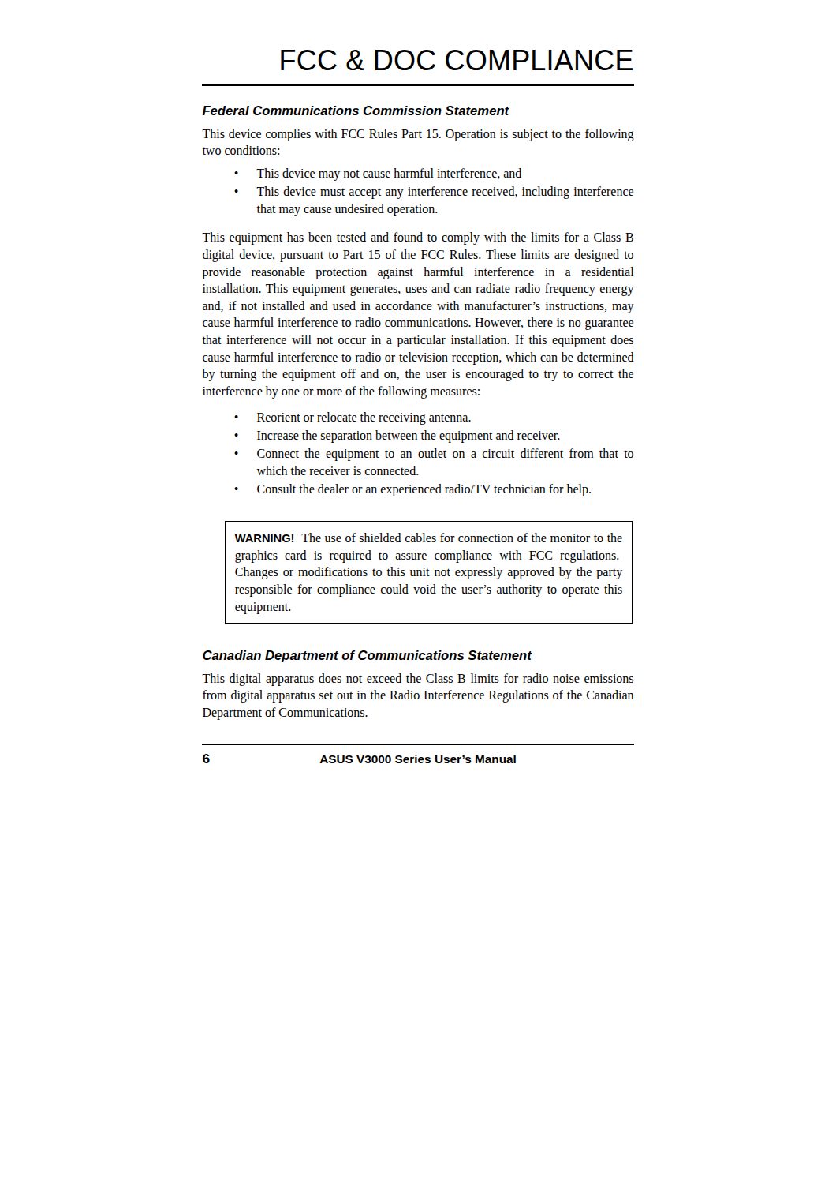FCC & DOC COMPLIANCE
Federal Communications Commission Statement
This device complies with FCC Rules Part 15. Operation is subject to the following two conditions:
This device may not cause harmful interference, and
This device must accept any interference received, including interference that may cause undesired operation.
This equipment has been tested and found to comply with the limits for a Class B digital device, pursuant to Part 15 of the FCC Rules. These limits are designed to provide reasonable protection against harmful interference in a residential installation. This equipment generates, uses and can radiate radio frequency energy and, if not installed and used in accordance with manufacturer’s instructions, may cause harmful interference to radio communications. However, there is no guarantee that interference will not occur in a particular installation. If this equipment does cause harmful interference to radio or television reception, which can be determined by turning the equipment off and on, the user is encouraged to try to correct the interference by one or more of the following measures:
Reorient or relocate the receiving antenna.
Increase the separation between the equipment and receiver.
Connect the equipment to an outlet on a circuit different from that to which the receiver is connected.
Consult the dealer or an experienced radio/TV technician for help.
WARNING! The use of shielded cables for connection of the monitor to the graphics card is required to assure compliance with FCC regulations. Changes or modifications to this unit not expressly approved by the party responsible for compliance could void the user’s authority to operate this equipment.
Canadian Department of Communications Statement
This digital apparatus does not exceed the Class B limits for radio noise emissions from digital apparatus set out in the Radio Interference Regulations of the Canadian Department of Communications.
6
ASUS V3000 Series User’s Manual